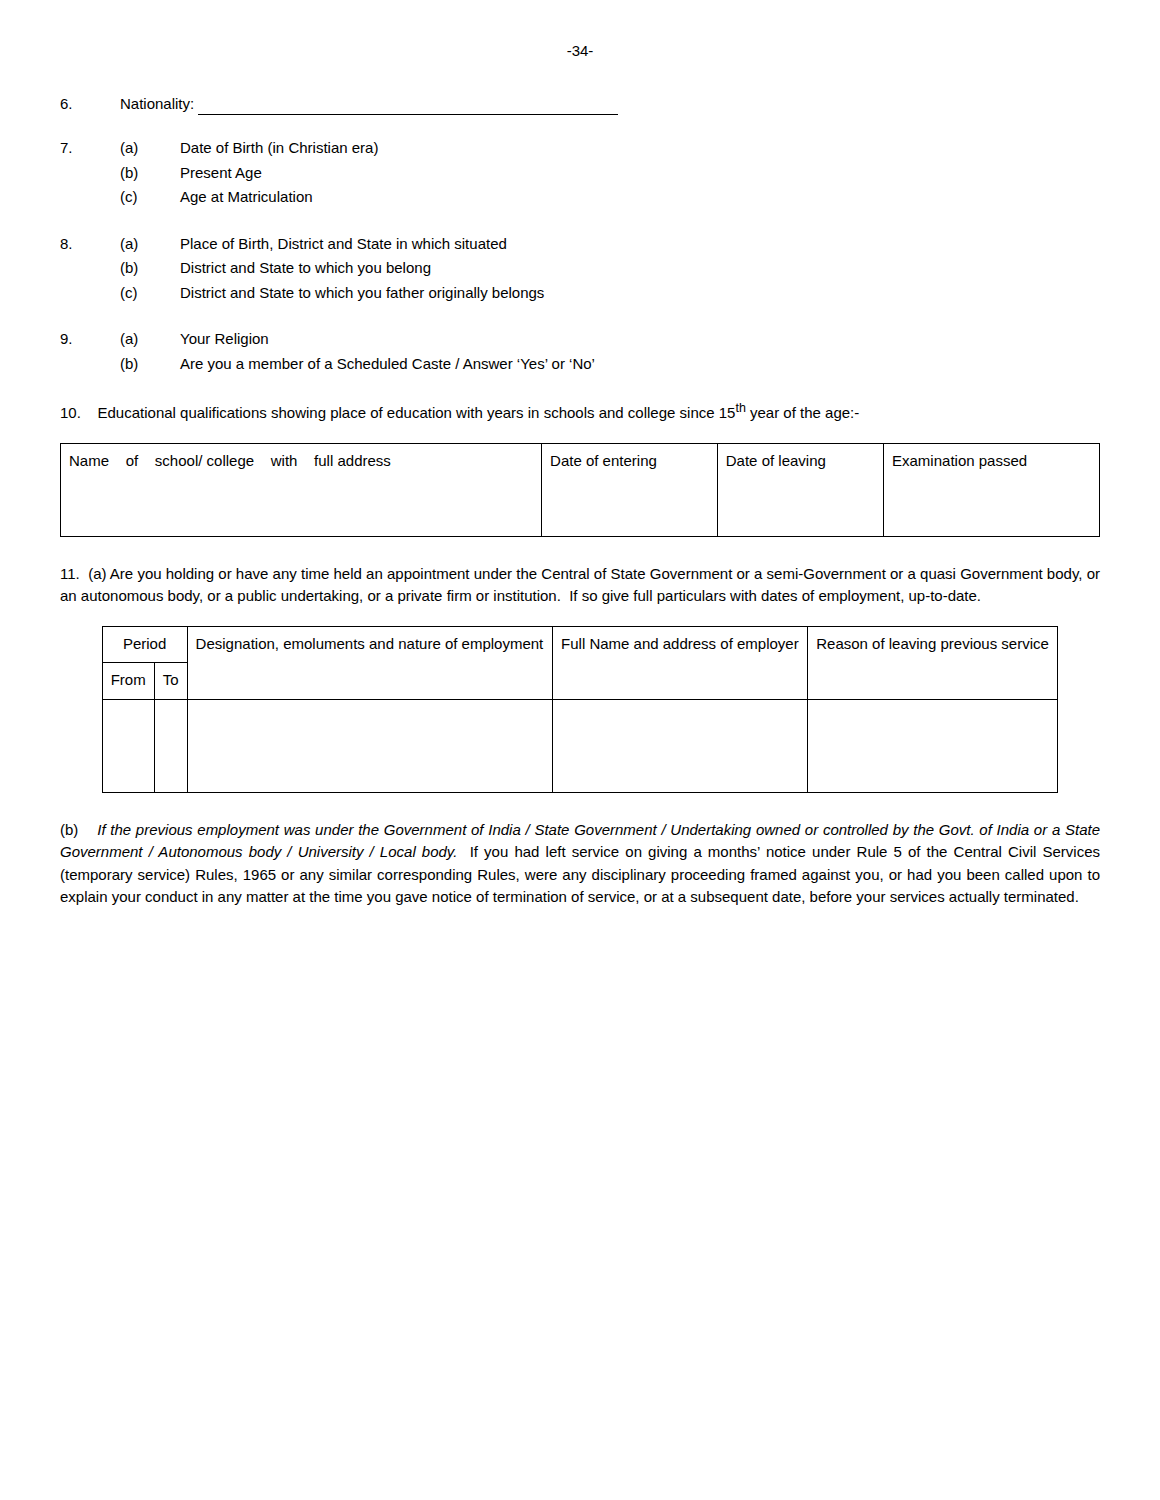-34-
6.
Nationality:
7.
(a)
Date of Birth (in Christian era)
(b)
Present Age
(c)
Age at Matriculation
8.
(a)
Place of Birth, District and State in which situated
(b)
District and State to which you belong
(c)
District and State to which you father originally belongs
9.
(a)
Your Religion
(b)
Are you a member of a Scheduled Caste / Answer ‘Yes’ or ‘No’
10. Educational qualifications showing place of education with years in schools and college since 15th year of the age:-
| Name of school/ college with full address | Date of entering | Date of leaving | Examination passed |
11. (a) Are you holding or have any time held an appointment under the Central of State Government or a semi-Government or a quasi Government body, or an autonomous body, or a public undertaking, or a private firm or institution. If so give full particulars with dates of employment, up-to-date.
| Period | Designation, emoluments and nature of employment | Full Name and address of employer | Reason of leaving previous service |
| From | To |
(b) If the previous employment was under the Government of India / State Government / Undertaking owned or controlled by the Govt. of India or a State Government / Autonomous body / University / Local body. If you had left service on giving a months’ notice under Rule 5 of the Central Civil Services (temporary service) Rules, 1965 or any similar corresponding Rules, were any disciplinary proceeding framed against you, or had you been called upon to explain your conduct in any matter at the time you gave notice of termination of service, or at a subsequent date, before your services actually terminated.